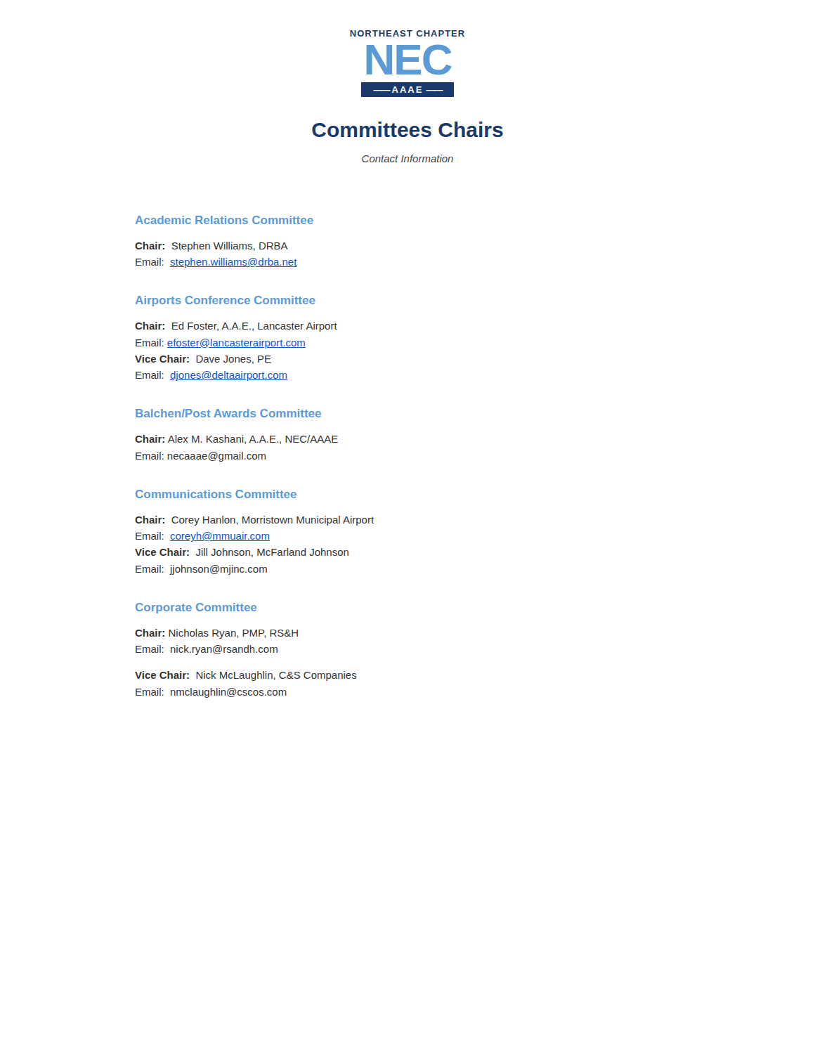NORTHEAST CHAPTER
NEC
AAAE
Committees Chairs
Contact Information
Academic Relations Committee
Chair: Stephen Williams, DRBA
Email: stephen.williams@drba.net
Airports Conference Committee
Chair: Ed Foster, A.A.E., Lancaster Airport
Email: efoster@lancasterairport.com
Vice Chair: Dave Jones, PE
Email: djones@deltaairport.com
Balchen/Post Awards Committee
Chair: Alex M. Kashani, A.A.E., NEC/AAAE
Email: necaaae@gmail.com
Communications Committee
Chair: Corey Hanlon, Morristown Municipal Airport
Email: coreyh@mmuair.com
Vice Chair: Jill Johnson, McFarland Johnson
Email: jjohnson@mjinc.com
Corporate Committee
Chair: Nicholas Ryan, PMP, RS&H
Email: nick.ryan@rsandh.com
Vice Chair: Nick McLaughlin, C&S Companies
Email: nmclaughlin@cscos.com